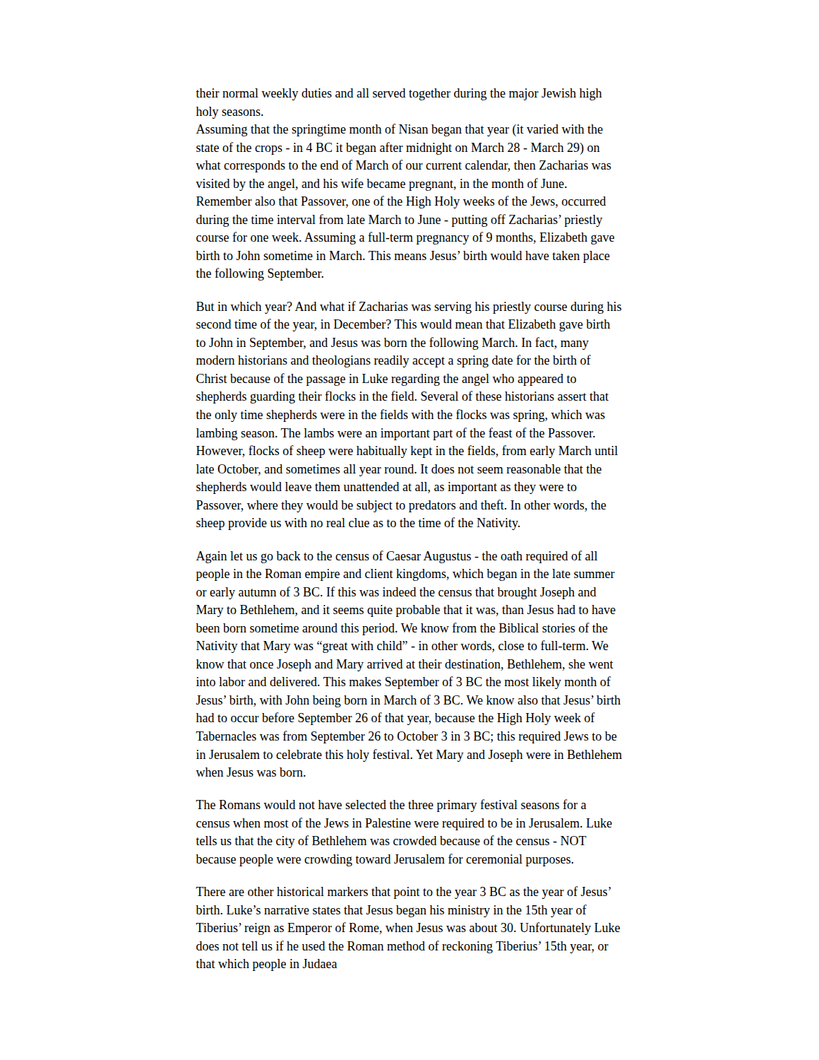their normal weekly duties and all served together during the major Jewish high holy seasons.
Assuming that the springtime month of Nisan began that year (it varied with the state of the crops - in 4 BC it began after midnight on March 28 - March 29) on what corresponds to the end of March of our current calendar, then Zacharias was visited by the angel, and his wife became pregnant, in the month of June. Remember also that Passover, one of the High Holy weeks of the Jews, occurred during the time interval from late March to June - putting off Zacharias’ priestly course for one week. Assuming a full-term pregnancy of 9 months, Elizabeth gave birth to John sometime in March. This means Jesus’ birth would have taken place the following September.
But in which year? And what if Zacharias was serving his priestly course during his second time of the year, in December? This would mean that Elizabeth gave birth to John in September, and Jesus was born the following March. In fact, many modern historians and theologians readily accept a spring date for the birth of Christ because of the passage in Luke regarding the angel who appeared to shepherds guarding their flocks in the field. Several of these historians assert that the only time shepherds were in the fields with the flocks was spring, which was lambing season. The lambs were an important part of the feast of the Passover. However, flocks of sheep were habitually kept in the fields, from early March until late October, and sometimes all year round. It does not seem reasonable that the shepherds would leave them unattended at all, as important as they were to Passover, where they would be subject to predators and theft. In other words, the sheep provide us with no real clue as to the time of the Nativity.
Again let us go back to the census of Caesar Augustus - the oath required of all people in the Roman empire and client kingdoms, which began in the late summer or early autumn of 3 BC. If this was indeed the census that brought Joseph and Mary to Bethlehem, and it seems quite probable that it was, than Jesus had to have been born sometime around this period. We know from the Biblical stories of the Nativity that Mary was “great with child” - in other words, close to full-term. We know that once Joseph and Mary arrived at their destination, Bethlehem, she went into labor and delivered. This makes September of 3 BC the most likely month of Jesus’ birth, with John being born in March of 3 BC. We know also that Jesus’ birth had to occur before September 26 of that year, because the High Holy week of Tabernacles was from September 26 to October 3 in 3 BC; this required Jews to be in Jerusalem to celebrate this holy festival. Yet Mary and Joseph were in Bethlehem when Jesus was born.
The Romans would not have selected the three primary festival seasons for a census when most of the Jews in Palestine were required to be in Jerusalem. Luke tells us that the city of Bethlehem was crowded because of the census - NOT because people were crowding toward Jerusalem for ceremonial purposes.
There are other historical markers that point to the year 3 BC as the year of Jesus’ birth. Luke’s narrative states that Jesus began his ministry in the 15th year of Tiberius’ reign as Emperor of Rome, when Jesus was about 30. Unfortunately Luke does not tell us if he used the Roman method of reckoning Tiberius’ 15th year, or that which people in Judaea